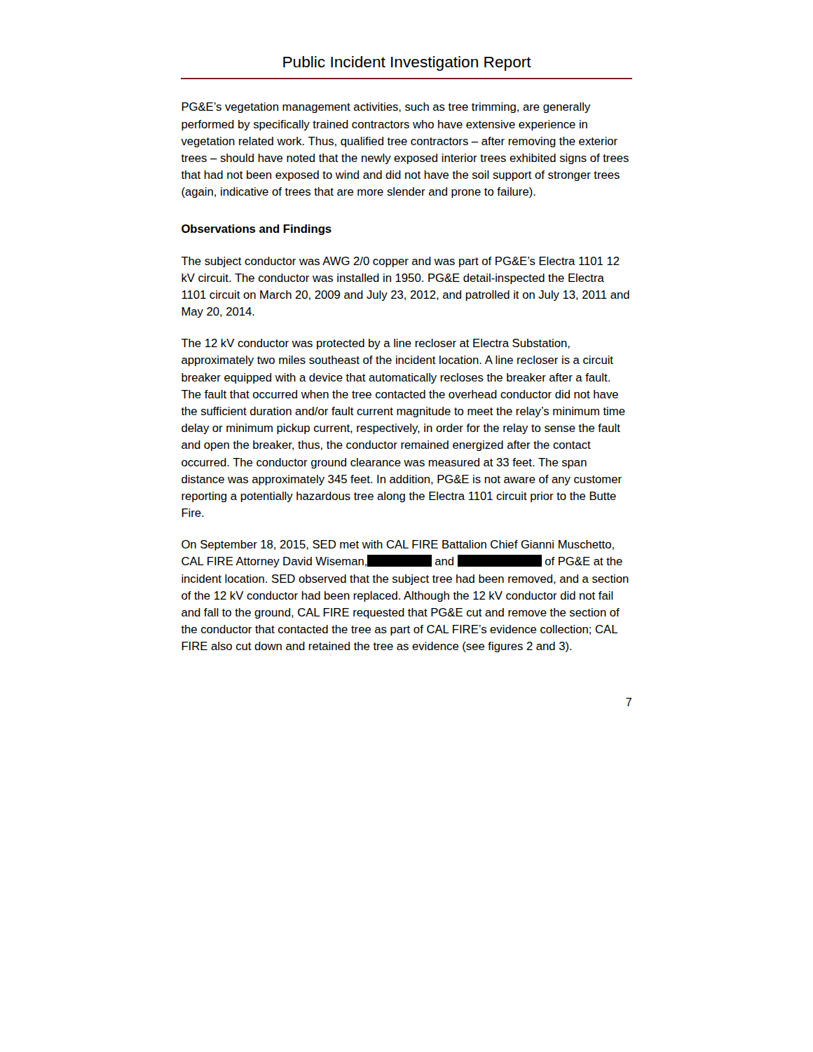Public Incident Investigation Report
PG&E’s vegetation management activities, such as tree trimming, are generally performed by specifically trained contractors who have extensive experience in vegetation related work. Thus, qualified tree contractors – after removing the exterior trees – should have noted that the newly exposed interior trees exhibited signs of trees that had not been exposed to wind and did not have the soil support of stronger trees (again, indicative of trees that are more slender and prone to failure).
Observations and Findings
The subject conductor was AWG 2/0 copper and was part of PG&E’s Electra 1101 12 kV circuit. The conductor was installed in 1950. PG&E detail-inspected the Electra 1101 circuit on March 20, 2009 and July 23, 2012, and patrolled it on July 13, 2011 and May 20, 2014.
The 12 kV conductor was protected by a line recloser at Electra Substation, approximately two miles southeast of the incident location. A line recloser is a circuit breaker equipped with a device that automatically recloses the breaker after a fault. The fault that occurred when the tree contacted the overhead conductor did not have the sufficient duration and/or fault current magnitude to meet the relay’s minimum time delay or minimum pickup current, respectively, in order for the relay to sense the fault and open the breaker, thus, the conductor remained energized after the contact occurred. The conductor ground clearance was measured at 33 feet. The span distance was approximately 345 feet. In addition, PG&E is not aware of any customer reporting a potentially hazardous tree along the Electra 1101 circuit prior to the Butte Fire.
On September 18, 2015, SED met with CAL FIRE Battalion Chief Gianni Muschetto, CAL FIRE Attorney David Wiseman, and of PG&E at the incident location. SED observed that the subject tree had been removed, and a section of the 12 kV conductor had been replaced. Although the 12 kV conductor did not fail and fall to the ground, CAL FIRE requested that PG&E cut and remove the section of the conductor that contacted the tree as part of CAL FIRE’s evidence collection; CAL FIRE also cut down and retained the tree as evidence (see figures 2 and 3).
7